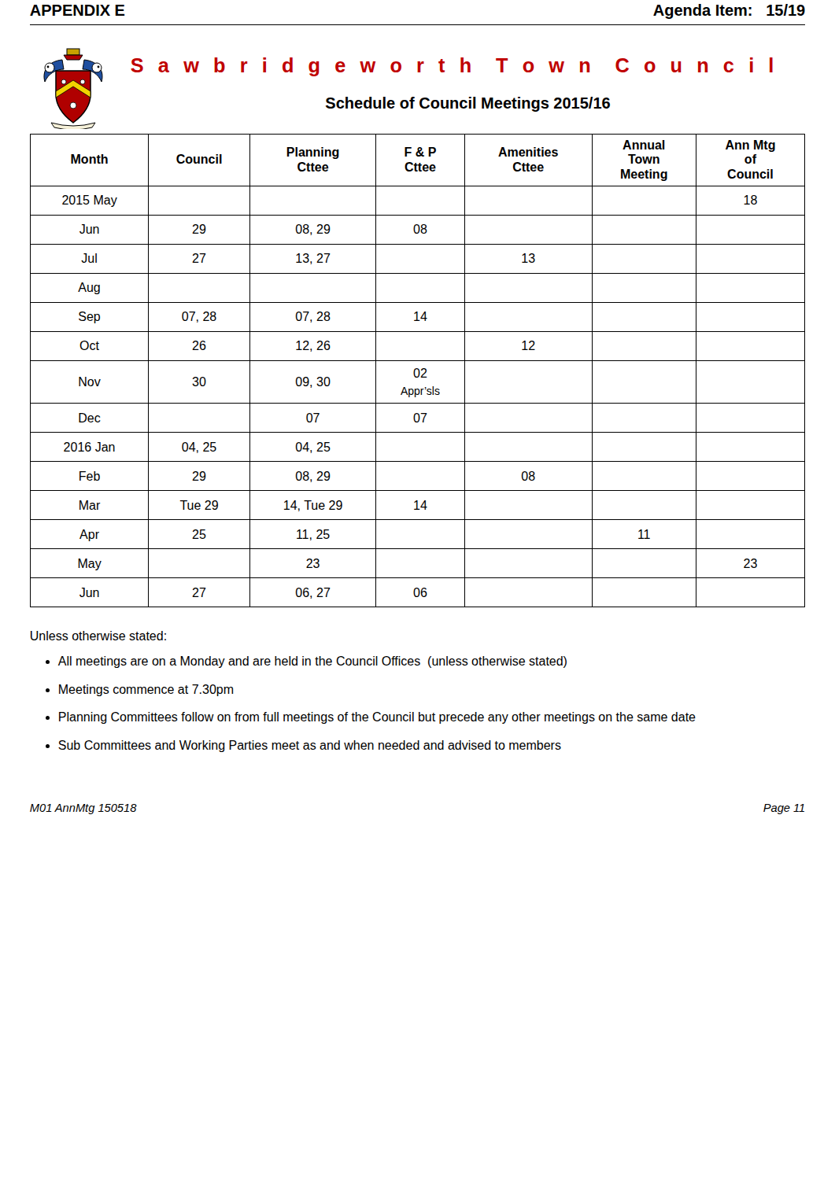APPENDIX E
Agenda Item: 15/19
S a w b r i d g e w o r t h T o w n C o u n c i l
Schedule of Council Meetings 2015/16
| Month | Council | Planning Cttee | F & P Cttee | Amenities Cttee | Annual Town Meeting | Ann Mtg of Council |
| --- | --- | --- | --- | --- | --- | --- |
| 2015 May | | | | | | 18 |
| Jun | 29 | 08, 29 | 08 | | | |
| Jul | 27 | 13, 27 | | 13 | | |
| Aug | | | | | | |
| Sep | 07, 28 | 07, 28 | 14 | | | |
| Oct | 26 | 12, 26 | | 12 | | |
| Nov | 30 | 09, 30 | 02 Appr’sls | | | |
| Dec | | 07 | 07 | | | |
| 2016 Jan | 04, 25 | 04, 25 | | | | |
| Feb | 29 | 08, 29 | | 08 | | |
| Mar | Tue 29 | 14, Tue 29 | 14 | | | |
| Apr | 25 | 11, 25 | | | 11 | |
| May | | 23 | | | | 23 |
| Jun | 27 | 06, 27 | 06 | | | |
Unless otherwise stated:
All meetings are on a Monday and are held in the Council Offices (unless otherwise stated)
Meetings commence at 7.30pm
Planning Committees follow on from full meetings of the Council but precede any other meetings on the same date
Sub Committees and Working Parties meet as and when needed and advised to members
M01 AnnMtg 150518
Page 11